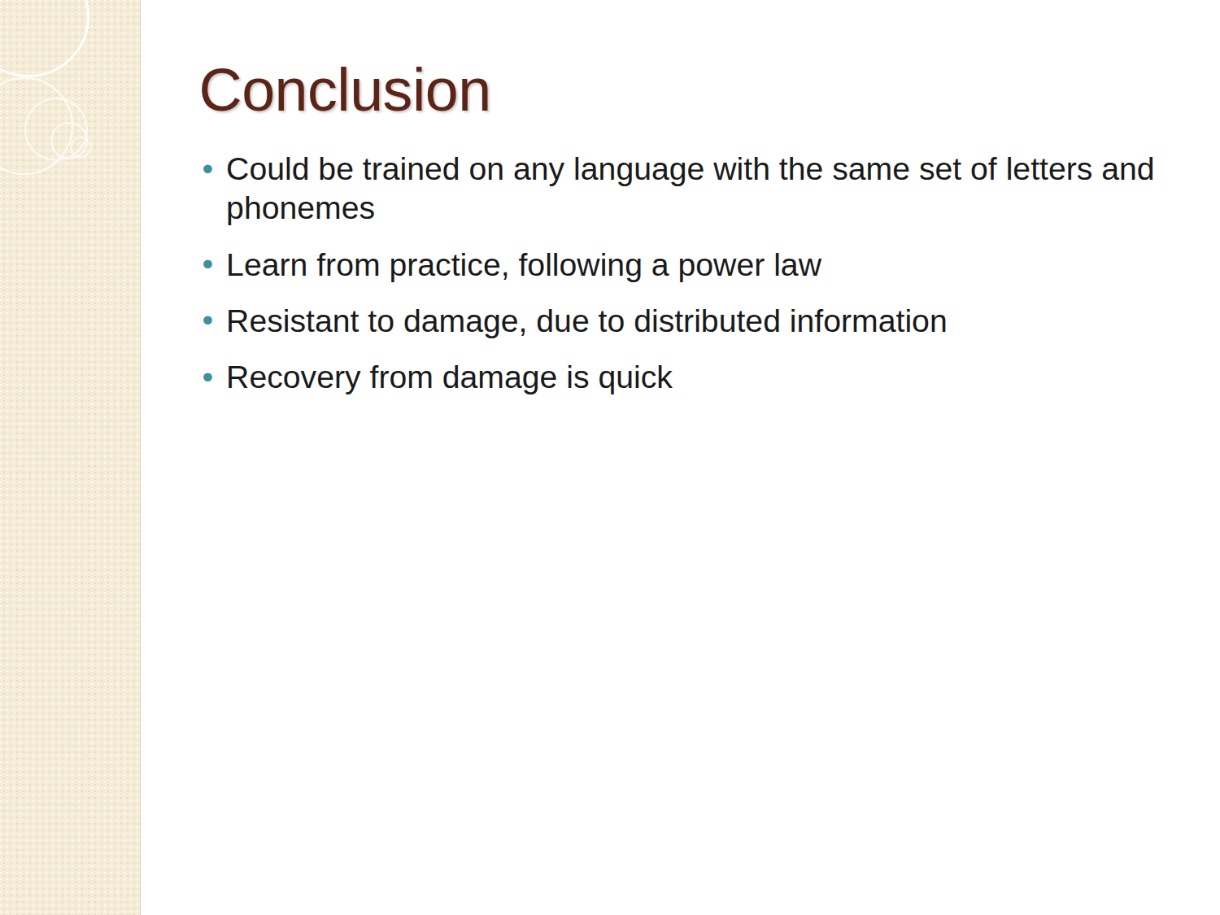Conclusion
Could be trained on any language with the same set of letters and phonemes
Learn from practice, following a power law
Resistant to damage, due to distributed information
Recovery from damage is quick